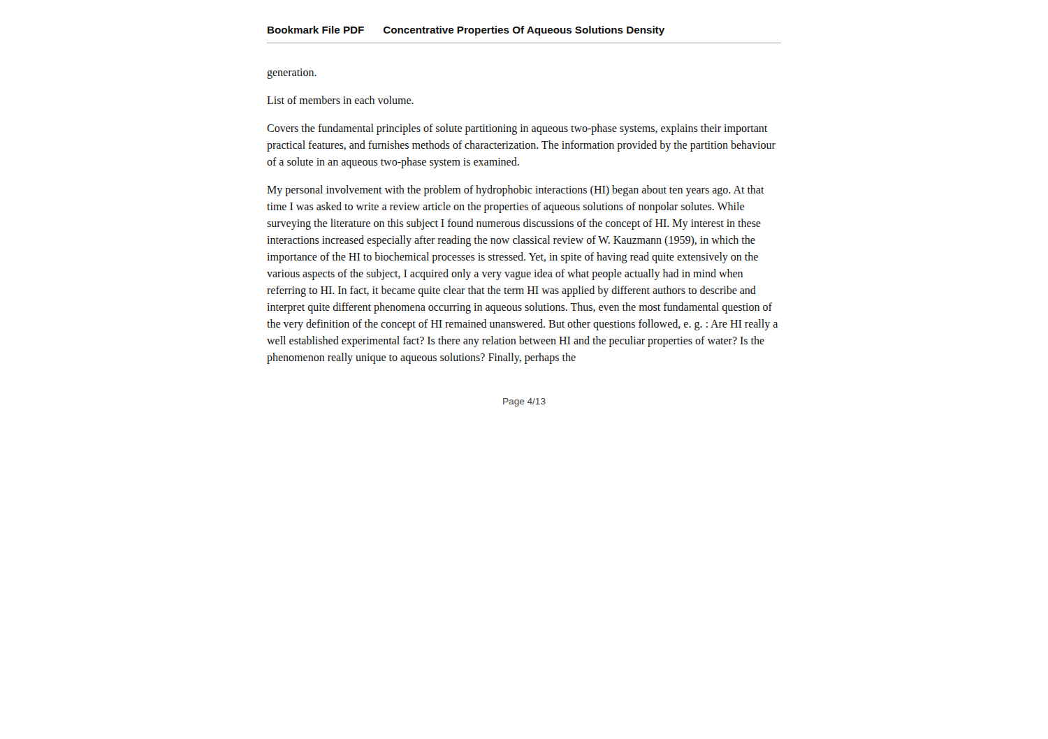Bookmark File PDF Concentrative Properties Of Aqueous Solutions Density
generation.
List of members in each volume.
Covers the fundamental principles of solute partitioning in aqueous two-phase systems, explains their important practical features, and furnishes methods of characterization. The information provided by the partition behaviour of a solute in an aqueous two-phase system is examined.
My personal involvement with the problem of hydrophobic interactions (HI) began about ten years ago. At that time I was asked to write a review article on the properties of aqueous solutions of nonpolar solutes. While surveying the literature on this subject I found numerous discussions of the concept of HI. My interest in these interactions increased especially after reading the now classical review of W. Kauzmann (1959), in which the importance of the HI to biochemical processes is stressed. Yet, in spite of having read quite extensively on the various aspects of the subject, I acquired only a very vague idea of what people actually had in mind when referring to HI. In fact, it became quite clear that the term HI was applied by different authors to describe and interpret quite different phenomena occurring in aqueous solutions. Thus, even the most fundamental question of the very definition of the concept of HI remained unanswered. But other questions followed, e. g. : Are HI really a well established experimental fact? Is there any relation between HI and the peculiar properties of water? Is the phenomenon really unique to aqueous solutions? Finally, perhaps the
Page 4/13